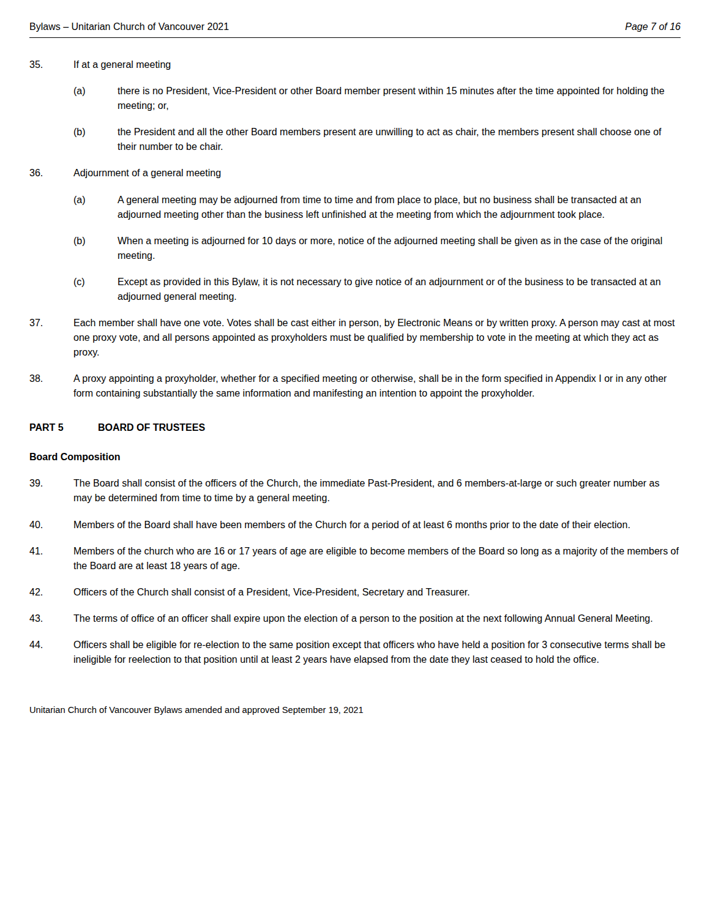Bylaws – Unitarian Church of Vancouver 2021 Page 7 of 16
35. If at a general meeting
(a) there is no President, Vice-President or other Board member present within 15 minutes after the time appointed for holding the meeting; or,
(b) the President and all the other Board members present are unwilling to act as chair, the members present shall choose one of their number to be chair.
36. Adjournment of a general meeting
(a) A general meeting may be adjourned from time to time and from place to place, but no business shall be transacted at an adjourned meeting other than the business left unfinished at the meeting from which the adjournment took place.
(b) When a meeting is adjourned for 10 days or more, notice of the adjourned meeting shall be given as in the case of the original meeting.
(c) Except as provided in this Bylaw, it is not necessary to give notice of an adjournment or of the business to be transacted at an adjourned general meeting.
37. Each member shall have one vote. Votes shall be cast either in person, by Electronic Means or by written proxy. A person may cast at most one proxy vote, and all persons appointed as proxyholders must be qualified by membership to vote in the meeting at which they act as proxy.
38. A proxy appointing a proxyholder, whether for a specified meeting or otherwise, shall be in the form specified in Appendix I or in any other form containing substantially the same information and manifesting an intention to appoint the proxyholder.
PART 5 BOARD OF TRUSTEES
Board Composition
39. The Board shall consist of the officers of the Church, the immediate Past-President, and 6 members-at-large or such greater number as may be determined from time to time by a general meeting.
40. Members of the Board shall have been members of the Church for a period of at least 6 months prior to the date of their election.
41. Members of the church who are 16 or 17 years of age are eligible to become members of the Board so long as a majority of the members of the Board are at least 18 years of age.
42. Officers of the Church shall consist of a President, Vice-President, Secretary and Treasurer.
43. The terms of office of an officer shall expire upon the election of a person to the position at the next following Annual General Meeting.
44. Officers shall be eligible for re-election to the same position except that officers who have held a position for 3 consecutive terms shall be ineligible for reelection to that position until at least 2 years have elapsed from the date they last ceased to hold the office.
Unitarian Church of Vancouver Bylaws amended and approved September 19, 2021